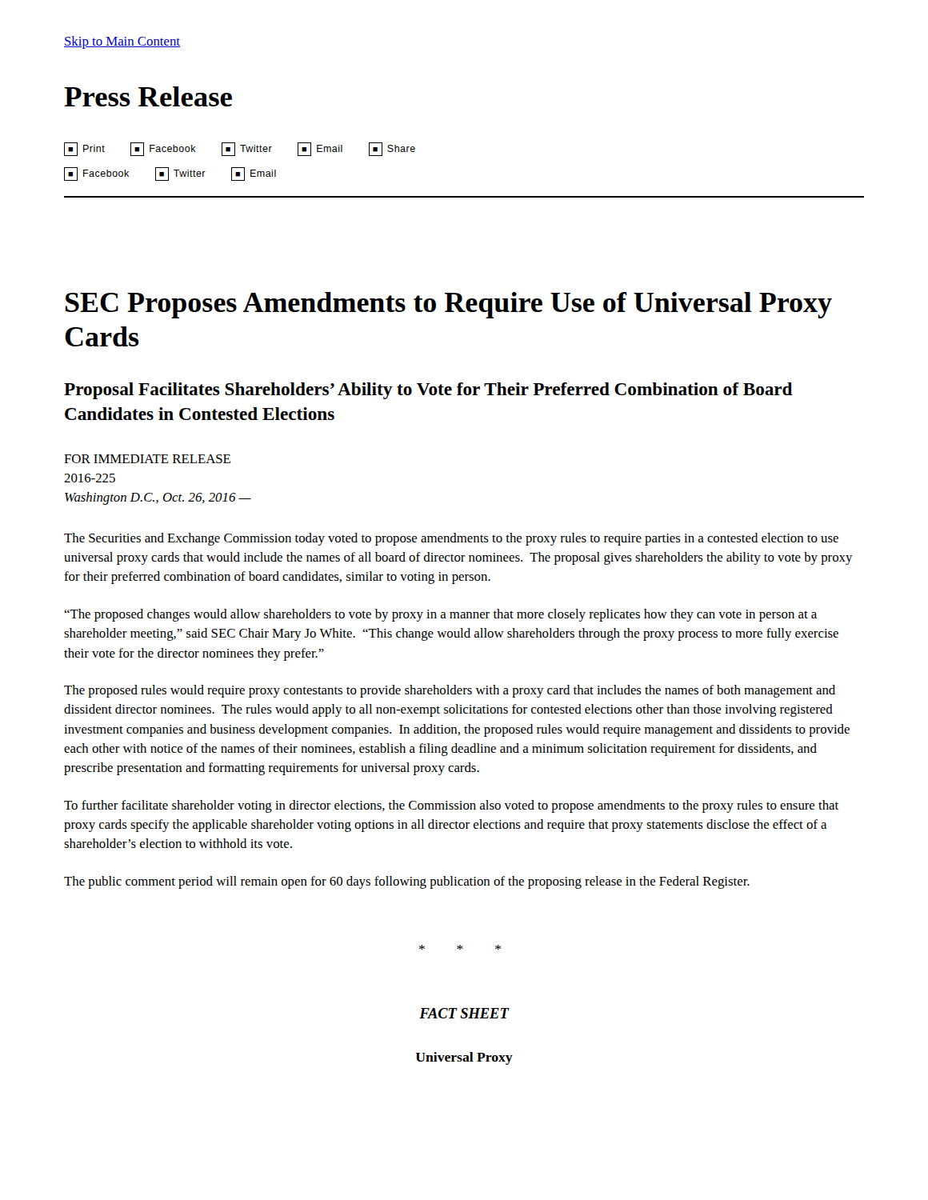Skip to Main Content
Press Release
■Print
■Facebook
■Twitter
■Email
■Share
■Facebook
■Twitter
■Email
SEC Proposes Amendments to Require Use of Universal Proxy Cards
Proposal Facilitates Shareholders’ Ability to Vote for Their Preferred Combination of Board Candidates in Contested Elections
FOR IMMEDIATE RELEASE
2016-225
Washington D.C., Oct. 26, 2016 —
The Securities and Exchange Commission today voted to propose amendments to the proxy rules to require parties in a contested election to use universal proxy cards that would include the names of all board of director nominees. The proposal gives shareholders the ability to vote by proxy for their preferred combination of board candidates, similar to voting in person.
“The proposed changes would allow shareholders to vote by proxy in a manner that more closely replicates how they can vote in person at a shareholder meeting,” said SEC Chair Mary Jo White. “This change would allow shareholders through the proxy process to more fully exercise their vote for the director nominees they prefer.”
The proposed rules would require proxy contestants to provide shareholders with a proxy card that includes the names of both management and dissident director nominees. The rules would apply to all non-exempt solicitations for contested elections other than those involving registered investment companies and business development companies. In addition, the proposed rules would require management and dissidents to provide each other with notice of the names of their nominees, establish a filing deadline and a minimum solicitation requirement for dissidents, and prescribe presentation and formatting requirements for universal proxy cards.
To further facilitate shareholder voting in director elections, the Commission also voted to propose amendments to the proxy rules to ensure that proxy cards specify the applicable shareholder voting options in all director elections and require that proxy statements disclose the effect of a shareholder’s election to withhold its vote.
The public comment period will remain open for 60 days following publication of the proposing release in the Federal Register.
* * *
FACT SHEET
Universal Proxy